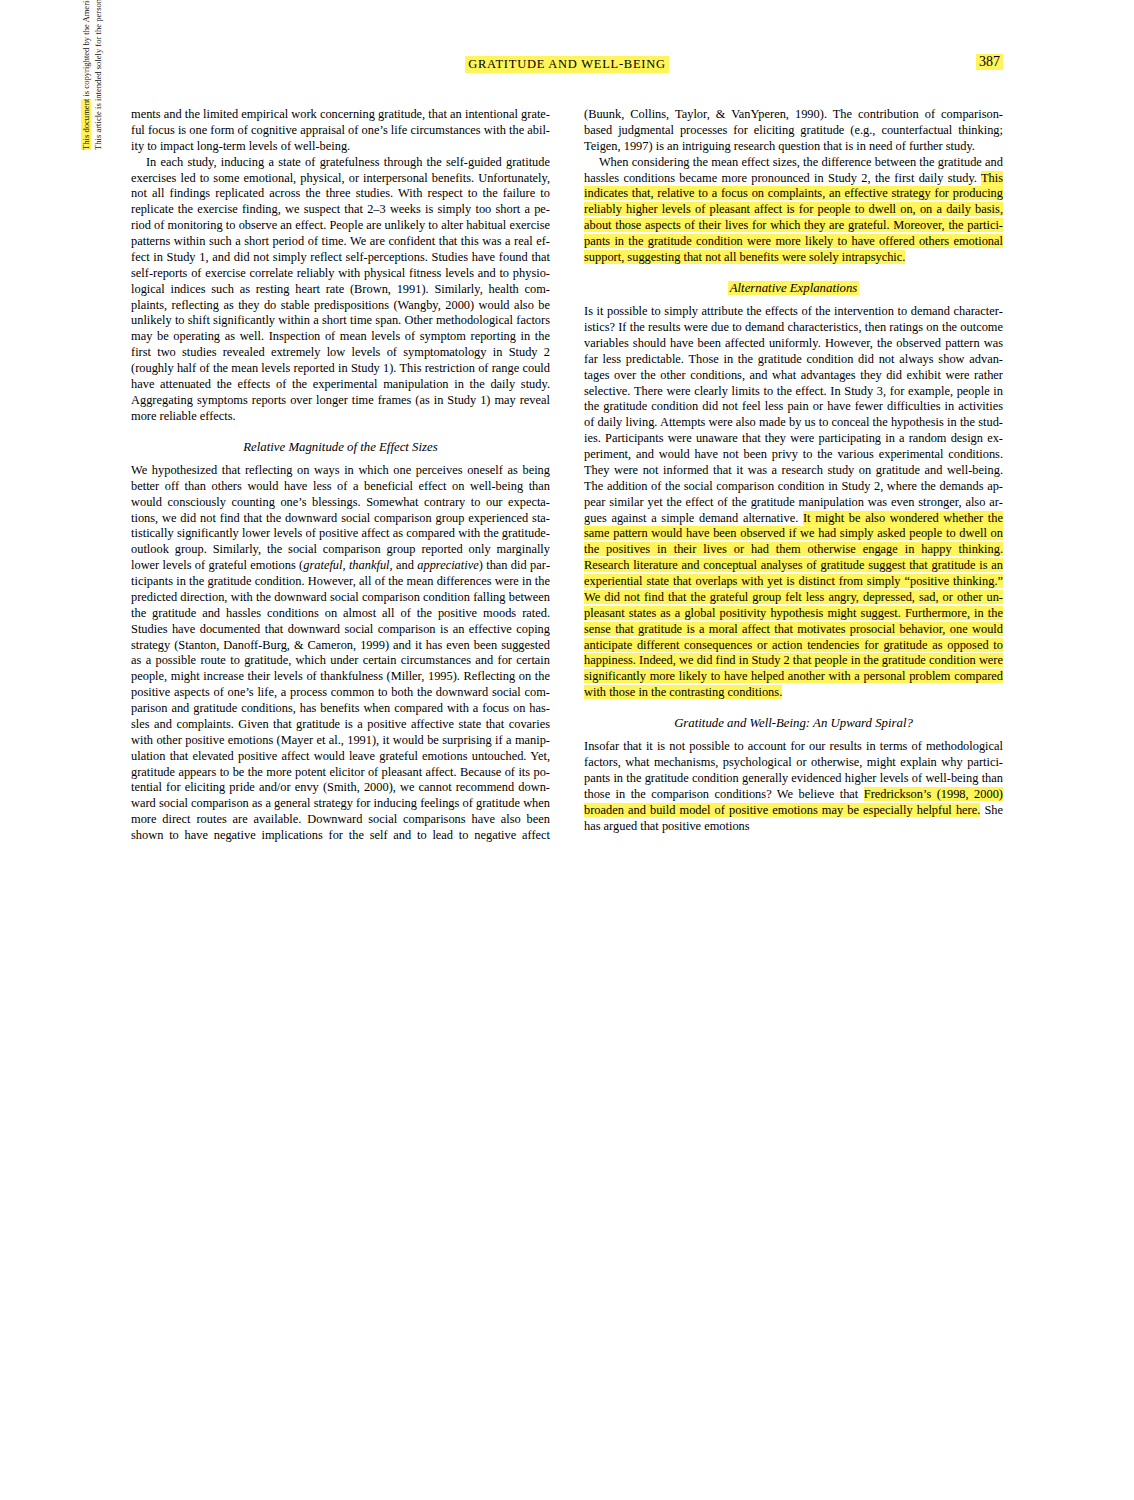GRATITUDE AND WELL-BEING 387
This document is copyrighted by the American Psychological Association or one of its allied publishers. This article is intended solely for the personal use of the individual user and is not to be disseminated broadly.
ments and the limited empirical work concerning gratitude, that an intentional grateful focus is one form of cognitive appraisal of one’s life circumstances with the ability to impact long-term levels of well-being.
In each study, inducing a state of gratefulness through the self-guided gratitude exercises led to some emotional, physical, or interpersonal benefits. Unfortunately, not all findings replicated across the three studies. With respect to the failure to replicate the exercise finding, we suspect that 2–3 weeks is simply too short a period of monitoring to observe an effect. People are unlikely to alter habitual exercise patterns within such a short period of time. We are confident that this was a real effect in Study 1, and did not simply reflect self-perceptions. Studies have found that self-reports of exercise correlate reliably with physical fitness levels and to physiological indices such as resting heart rate (Brown, 1991). Similarly, health complaints, reflecting as they do stable predispositions (Wangby, 2000) would also be unlikely to shift significantly within a short time span. Other methodological factors may be operating as well. Inspection of mean levels of symptom reporting in the first two studies revealed extremely low levels of symptomatology in Study 2 (roughly half of the mean levels reported in Study 1). This restriction of range could have attenuated the effects of the experimental manipulation in the daily study. Aggregating symptoms reports over longer time frames (as in Study 1) may reveal more reliable effects.
Relative Magnitude of the Effect Sizes
We hypothesized that reflecting on ways in which one perceives oneself as being better off than others would have less of a beneficial effect on well-being than would consciously counting one’s blessings. Somewhat contrary to our expectations, we did not find that the downward social comparison group experienced statistically significantly lower levels of positive affect as compared with the gratitude-outlook group. Similarly, the social comparison group reported only marginally lower levels of grateful emotions (grateful, thankful, and appreciative) than did participants in the gratitude condition. However, all of the mean differences were in the predicted direction, with the downward social comparison condition falling between the gratitude and hassles conditions on almost all of the positive moods rated. Studies have documented that downward social comparison is an effective coping strategy (Stanton, Danoff-Burg, & Cameron, 1999) and it has even been suggested as a possible route to gratitude, which under certain circumstances and for certain people, might increase their levels of thankfulness (Miller, 1995). Reflecting on the positive aspects of one’s life, a process common to both the downward social comparison and gratitude conditions, has benefits when compared with a focus on hassles and complaints. Given that gratitude is a positive affective state that covaries with other positive emotions (Mayer et al., 1991), it would be surprising if a manipulation that elevated positive affect would leave grateful emotions untouched. Yet, gratitude appears to be the more potent elicitor of pleasant affect. Because of its potential for eliciting pride and/or envy (Smith, 2000), we cannot recommend downward social comparison as a general strategy for inducing feelings of gratitude when more direct routes are available. Downward social comparisons have also been shown to have negative implications for the self and to lead to negative affect (Buunk, Collins, Taylor, & VanYperen, 1990). The contribution of comparison-based judgmental processes for eliciting gratitude (e.g., counterfactual thinking; Teigen, 1997) is an intriguing research question that is in need of further study.
When considering the mean effect sizes, the difference between the gratitude and hassles conditions became more pronounced in Study 2, the first daily study. This indicates that, relative to a focus on complaints, an effective strategy for producing reliably higher levels of pleasant affect is for people to dwell on, on a daily basis, about those aspects of their lives for which they are grateful. Moreover, the participants in the gratitude condition were more likely to have offered others emotional support, suggesting that not all benefits were solely intrapsychic.
Alternative Explanations
Is it possible to simply attribute the effects of the intervention to demand characteristics? If the results were due to demand characteristics, then ratings on the outcome variables should have been affected uniformly. However, the observed pattern was far less predictable. Those in the gratitude condition did not always show advantages over the other conditions, and what advantages they did exhibit were rather selective. There were clearly limits to the effect. In Study 3, for example, people in the gratitude condition did not feel less pain or have fewer difficulties in activities of daily living. Attempts were also made by us to conceal the hypothesis in the studies. Participants were unaware that they were participating in a random design experiment, and would have not been privy to the various experimental conditions. They were not informed that it was a research study on gratitude and well-being. The addition of the social comparison condition in Study 2, where the demands appear similar yet the effect of the gratitude manipulation was even stronger, also argues against a simple demand alternative. It might be also wondered whether the same pattern would have been observed if we had simply asked people to dwell on the positives in their lives or had them otherwise engage in happy thinking. Research literature and conceptual analyses of gratitude suggest that gratitude is an experiential state that overlaps with yet is distinct from simply “positive thinking.” We did not find that the grateful group felt less angry, depressed, sad, or other unpleasant states as a global positivity hypothesis might suggest. Furthermore, in the sense that gratitude is a moral affect that motivates prosocial behavior, one would anticipate different consequences or action tendencies for gratitude as opposed to happiness. Indeed, we did find in Study 2 that people in the gratitude condition were significantly more likely to have helped another with a personal problem compared with those in the contrasting conditions.
Gratitude and Well-Being: An Upward Spiral?
Insofar that it is not possible to account for our results in terms of methodological factors, what mechanisms, psychological or otherwise, might explain why participants in the gratitude condition generally evidenced higher levels of well-being than those in the comparison conditions? We believe that Fredrickson’s (1998, 2000) broaden and build model of positive emotions may be especially helpful here. She has argued that positive emotions